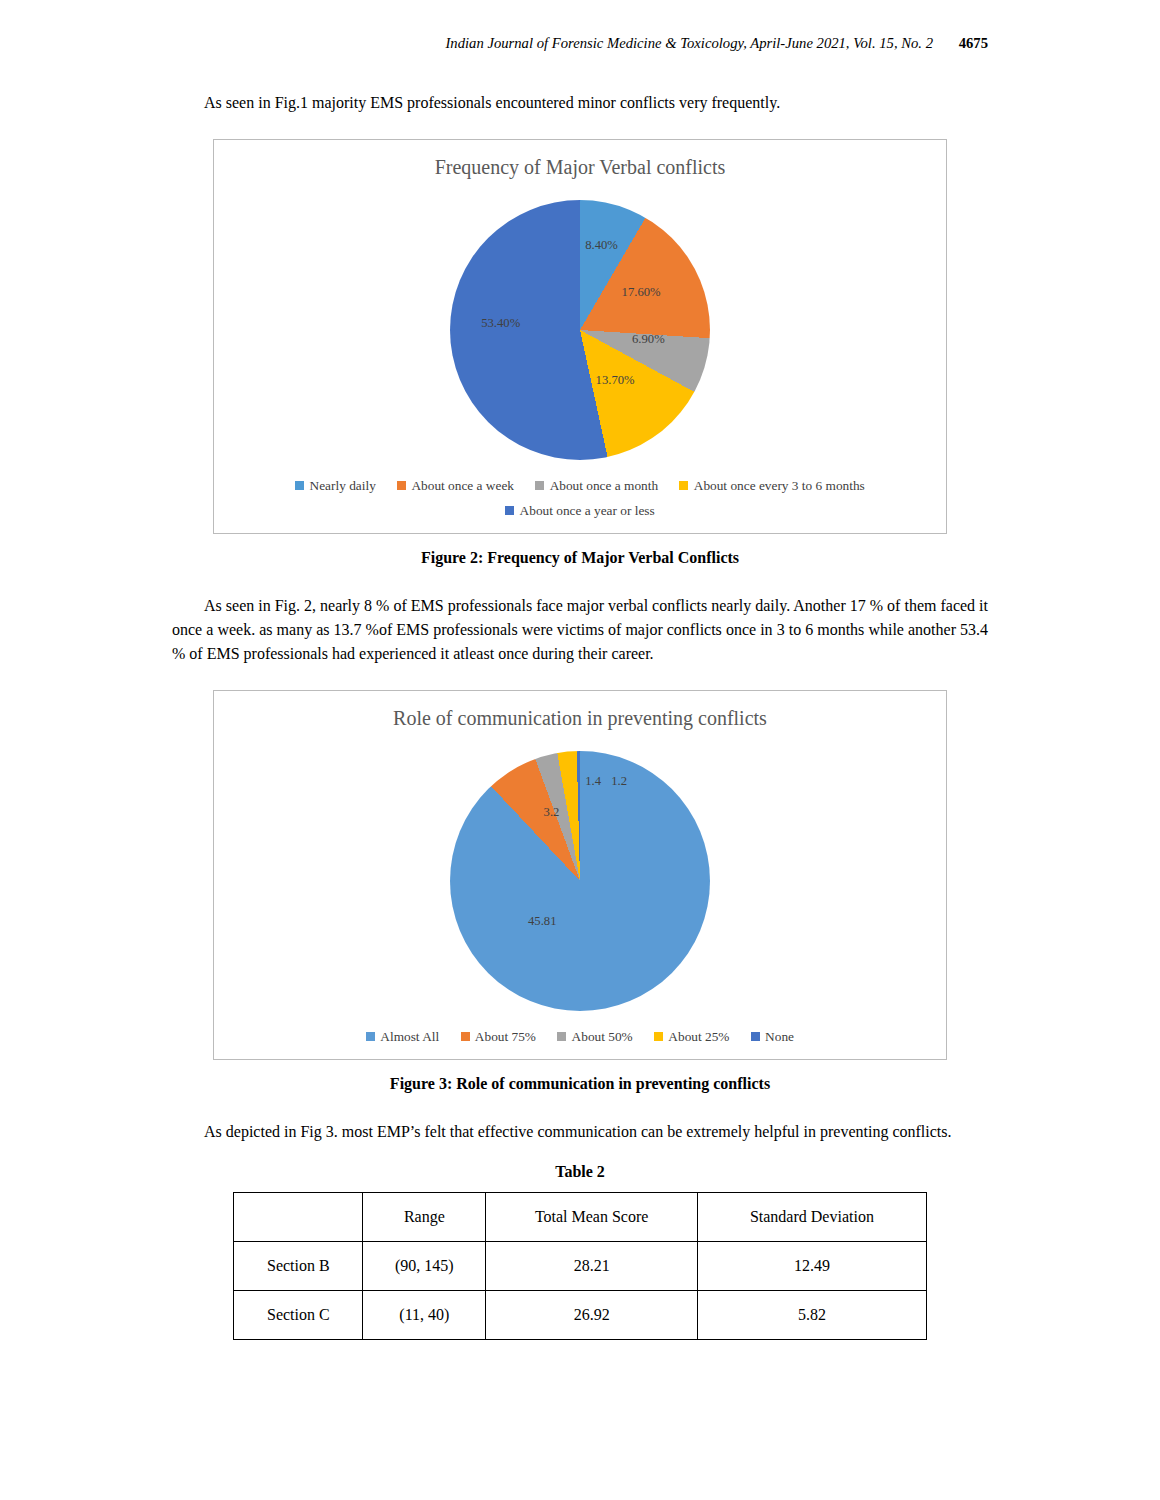Indian Journal of Forensic Medicine & Toxicology, April-June 2021, Vol. 15, No. 2 4675
As seen in Fig.1 majority EMS professionals encountered minor conflicts very frequently.
Frequency of Major Verbal conflicts
8.40% 17.60% 6.90% 13.70% 53.40%
Nearly daily About once a week About once a month About once every 3 to 6 months About once a year or less
Figure 2: Frequency of Major Verbal Conflicts
As seen in Fig. 2, nearly 8 % of EMS professionals face major verbal conflicts nearly daily. Another 17 % of them faced it once a week. as many as 13.7 %of EMS professionals were victims of major conflicts once in 3 to 6 months while another 53.4 % of EMS professionals had experienced it atleast once during their career.
Role of communication in preventing conflicts
45.81 3.2 1.4 1.2
Almost All About 75% About 50% About 25% None
Figure 3: Role of communication in preventing conflicts
As depicted in Fig 3. most EMP’s felt that effective communication can be extremely helpful in preventing conflicts.
Table 2
| | Range | Total Mean Score | Standard Deviation |
| --- | --- | --- | --- |
| Section B | (90, 145) | 28.21 | 12.49 |
| Section C | (11, 40) | 26.92 | 5.82 |